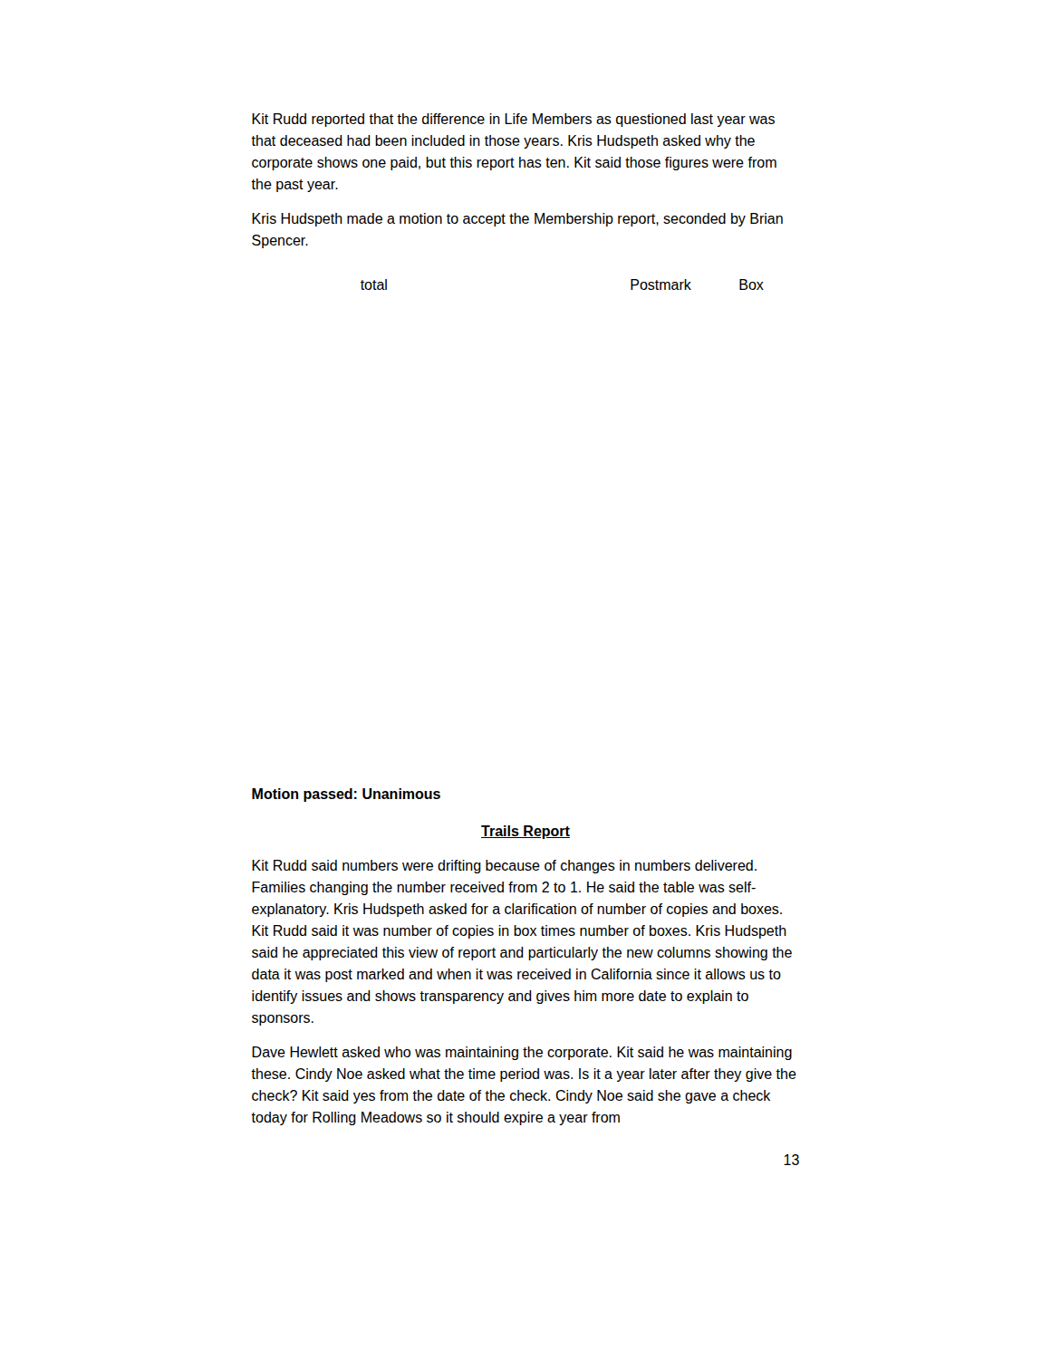Kit Rudd reported that the difference in Life Members as questioned last year was that deceased had been included in those years. Kris Hudspeth asked why the corporate shows one paid, but this report has ten. Kit said those figures were from the past year.
Kris Hudspeth made a motion to accept the Membership report, seconded by Brian Spencer.
total
Postmark
Box
Motion passed: Unanimous
Trails Report
Kit Rudd said numbers were drifting because of changes in numbers delivered. Families changing the number received from 2 to 1. He said the table was self-explanatory. Kris Hudspeth asked for a clarification of number of copies and boxes. Kit Rudd said it was number of copies in box times number of boxes. Kris Hudspeth said he appreciated this view of report and particularly the new columns showing the data it was post marked and when it was received in California since it allows us to identify issues and shows transparency and gives him more date to explain to sponsors.
Dave Hewlett asked who was maintaining the corporate. Kit said he was maintaining these. Cindy Noe asked what the time period was. Is it a year later after they give the check? Kit said yes from the date of the check. Cindy Noe said she gave a check today for Rolling Meadows so it should expire a year from
13